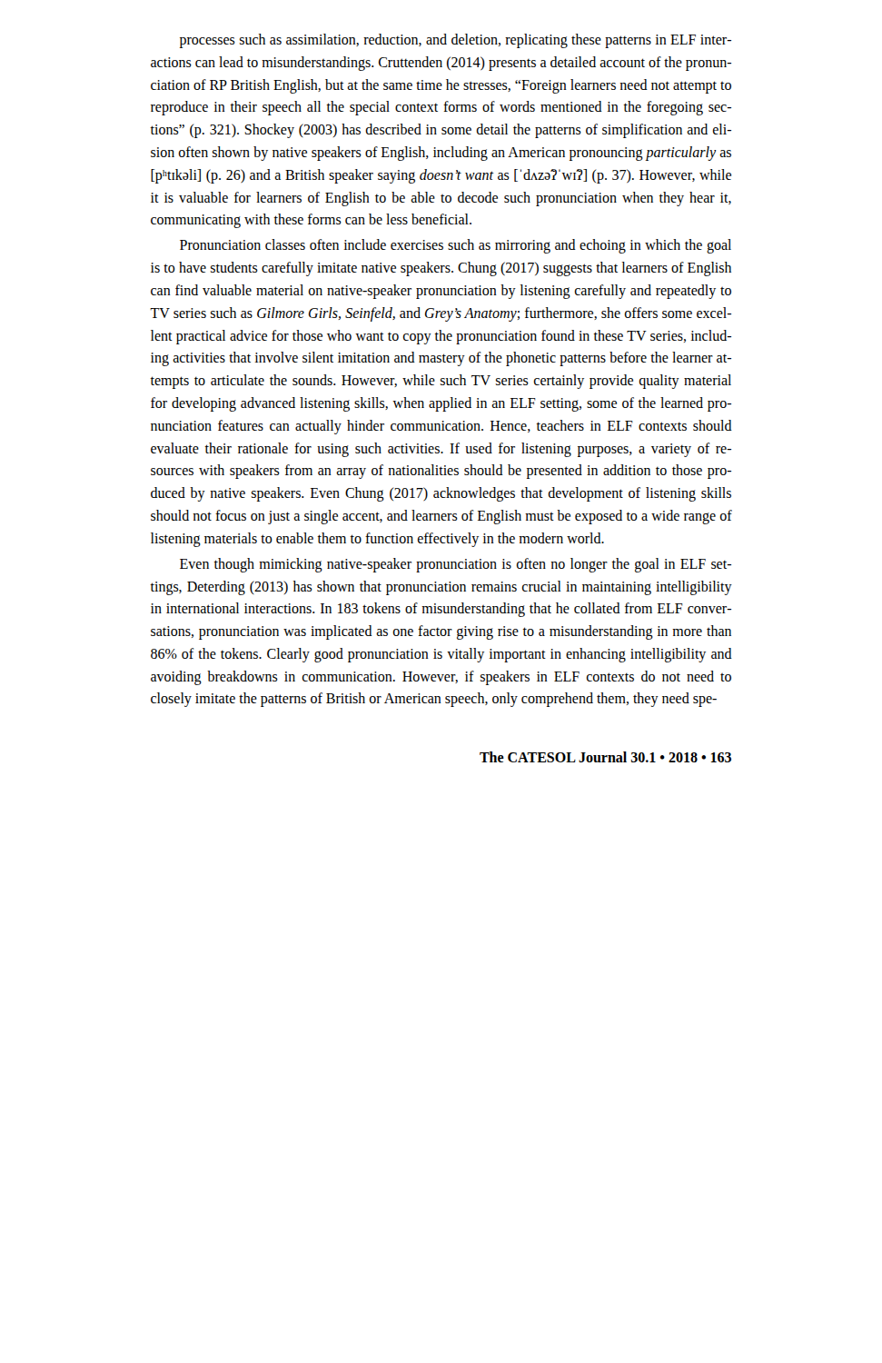processes such as assimilation, reduction, and deletion, replicating these patterns in ELF interactions can lead to misunderstandings. Cruttenden (2014) presents a detailed account of the pronunciation of RP British English, but at the same time he stresses, “Foreign learners need not attempt to reproduce in their speech all the special context forms of words mentioned in the foregoing sections” (p. 321). Shockey (2003) has described in some detail the patterns of simplification and elision often shown by native speakers of English, including an American pronouncing particularly as [pʰtɪkəli] (p. 26) and a British speaker saying doesn’t want as [ˈdʌzə̃ʔˈwɪ̃ʔ] (p. 37). However, while it is valuable for learners of English to be able to decode such pronunciation when they hear it, communicating with these forms can be less beneficial.
Pronunciation classes often include exercises such as mirroring and echoing in which the goal is to have students carefully imitate native speakers. Chung (2017) suggests that learners of English can find valuable material on native-speaker pronunciation by listening carefully and repeatedly to TV series such as Gilmore Girls, Seinfeld, and Grey’s Anatomy; furthermore, she offers some excellent practical advice for those who want to copy the pronunciation found in these TV series, including activities that involve silent imitation and mastery of the phonetic patterns before the learner attempts to articulate the sounds. However, while such TV series certainly provide quality material for developing advanced listening skills, when applied in an ELF setting, some of the learned pronunciation features can actually hinder communication. Hence, teachers in ELF contexts should evaluate their rationale for using such activities. If used for listening purposes, a variety of resources with speakers from an array of nationalities should be presented in addition to those produced by native speakers. Even Chung (2017) acknowledges that development of listening skills should not focus on just a single accent, and learners of English must be exposed to a wide range of listening materials to enable them to function effectively in the modern world.
Even though mimicking native-speaker pronunciation is often no longer the goal in ELF settings, Deterding (2013) has shown that pronunciation remains crucial in maintaining intelligibility in international interactions. In 183 tokens of misunderstanding that he collated from ELF conversations, pronunciation was implicated as one factor giving rise to a misunderstanding in more than 86% of the tokens. Clearly good pronunciation is vitally important in enhancing intelligibility and avoiding breakdowns in communication. However, if speakers in ELF contexts do not need to closely imitate the patterns of British or American speech, only comprehend them, they need spe-
The CATESOL Journal 30.1 • 2018 • 163